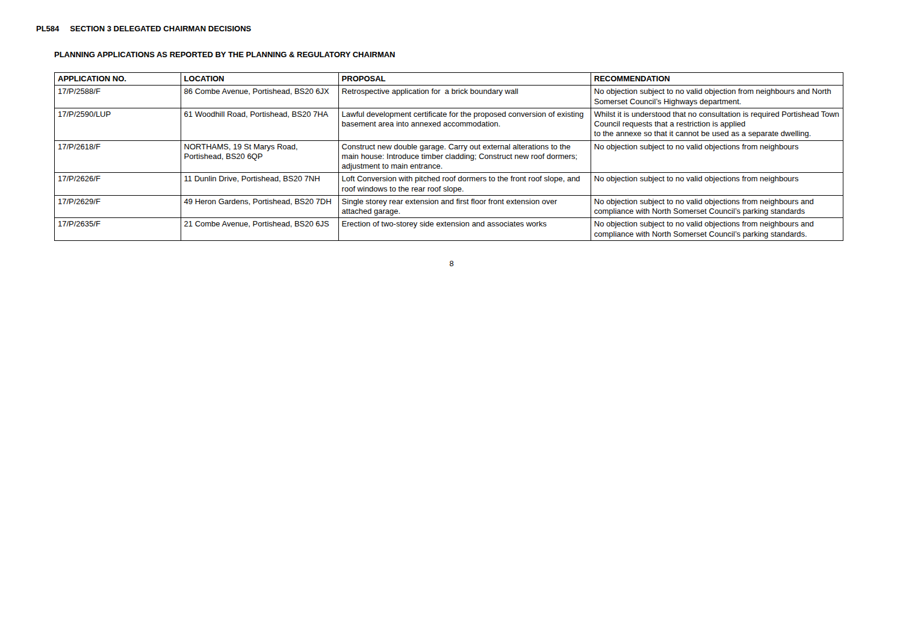PL584 SECTION 3 DELEGATED CHAIRMAN DECISIONS
PLANNING APPLICATIONS AS REPORTED BY THE PLANNING & REGULATORY CHAIRMAN
| APPLICATION NO. | LOCATION | PROPOSAL | RECOMMENDATION |
| --- | --- | --- | --- |
| 17/P/2588/F | 86 Combe Avenue, Portishead, BS20 6JX | Retrospective application for a brick boundary wall | No objection subject to no valid objection from neighbours and North Somerset Council’s Highways department. |
| 17/P/2590/LUP | 61 Woodhill Road, Portishead, BS20 7HA | Lawful development certificate for the proposed conversion of existing basement area into annexed accommodation. | Whilst it is understood that no consultation is required Portishead Town Council requests that a restriction is applied to the annexe so that it cannot be used as a separate dwelling. |
| 17/P/2618/F | NORTHAMS, 19 St Marys Road, Portishead, BS20 6QP | Construct new double garage. Carry out external alterations to the main house: Introduce timber cladding; Construct new roof dormers; adjustment to main entrance. | No objection subject to no valid objections from neighbours |
| 17/P/2626/F | 11 Dunlin Drive, Portishead, BS20 7NH | Loft Conversion with pitched roof dormers to the front roof slope, and roof windows to the rear roof slope. | No objection subject to no valid objections from neighbours |
| 17/P/2629/F | 49 Heron Gardens, Portishead, BS20 7DH | Single storey rear extension and first floor front extension over attached garage. | No objection subject to no valid objections from neighbours and compliance with North Somerset Council’s parking standards |
| 17/P/2635/F | 21 Combe Avenue, Portishead, BS20 6JS | Erection of two-storey side extension and associates works | No objection subject to no valid objections from neighbours and compliance with North Somerset Council’s parking standards. |
8